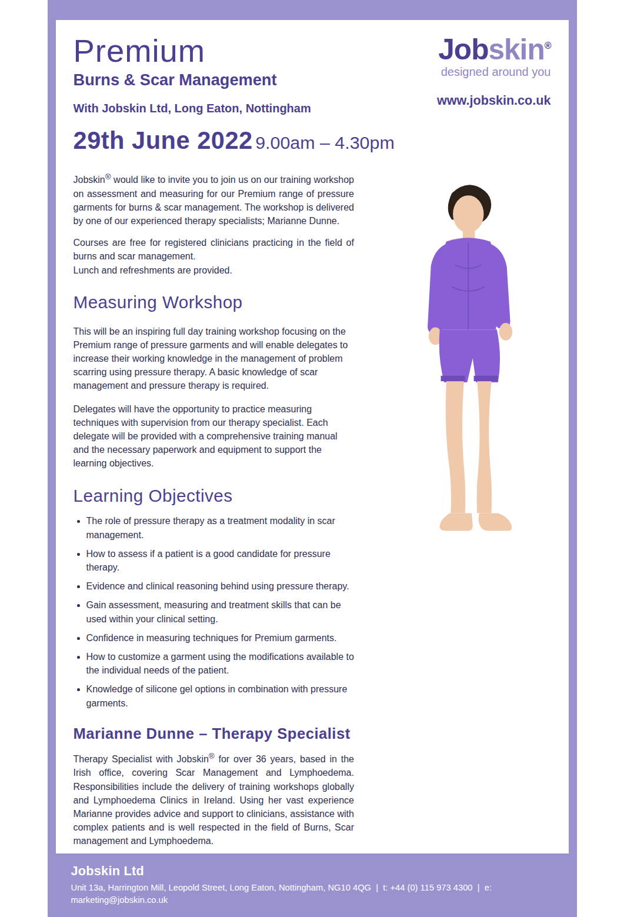Premium
Burns & Scar Management
With Jobskin Ltd, Long Eaton, Nottingham
Jobskin®
designed around you
www.jobskin.co.uk
29th June 2022 9.00am – 4.30pm
Jobskin® would like to invite you to join us on our training workshop on assessment and measuring for our Premium range of pressure garments for burns & scar management. The workshop is delivered by one of our experienced therapy specialists; Marianne Dunne.
Courses are free for registered clinicians practicing in the field of burns and scar management.
Lunch and refreshments are provided.
Measuring Workshop
This will be an inspiring full day training workshop focusing on the Premium range of pressure garments and will enable delegates to increase their working knowledge in the management of problem scarring using pressure therapy. A basic knowledge of scar management and pressure therapy is required.
Delegates will have the opportunity to practice measuring techniques with supervision from our therapy specialist. Each delegate will be provided with a comprehensive training manual and the necessary paperwork and equipment to support the learning objectives.
Learning Objectives
The role of pressure therapy as a treatment modality in scar management.
How to assess if a patient is a good candidate for pressure therapy.
Evidence and clinical reasoning behind using pressure therapy.
Gain assessment, measuring and treatment skills that can be used within your clinical setting.
Confidence in measuring techniques for Premium garments.
How to customize a garment using the modifications available to the individual needs of the patient.
Knowledge of silicone gel options in combination with pressure garments.
Marianne Dunne – Therapy Specialist
Therapy Specialist with Jobskin® for over 36 years, based in the Irish office, covering Scar Management and Lymphoedema. Responsibilities include the delivery of training workshops globally and Lymphoedema Clinics in Ireland. Using her vast experience Marianne provides advice and support to clinicians, assistance with complex patients and is well respected in the field of Burns, Scar management and Lymphoedema.
Model wearing purple Jobskin Premium pressure garment Illustration of a standing figure in a long-sleeved purple compression top and matching compression shorts.
Jobskin Ltd
Unit 13a, Harrington Mill, Leopold Street, Long Eaton, Nottingham, NG10 4QG | t: +44 (0) 115 973 4300 | e: marketing@jobskin.co.uk